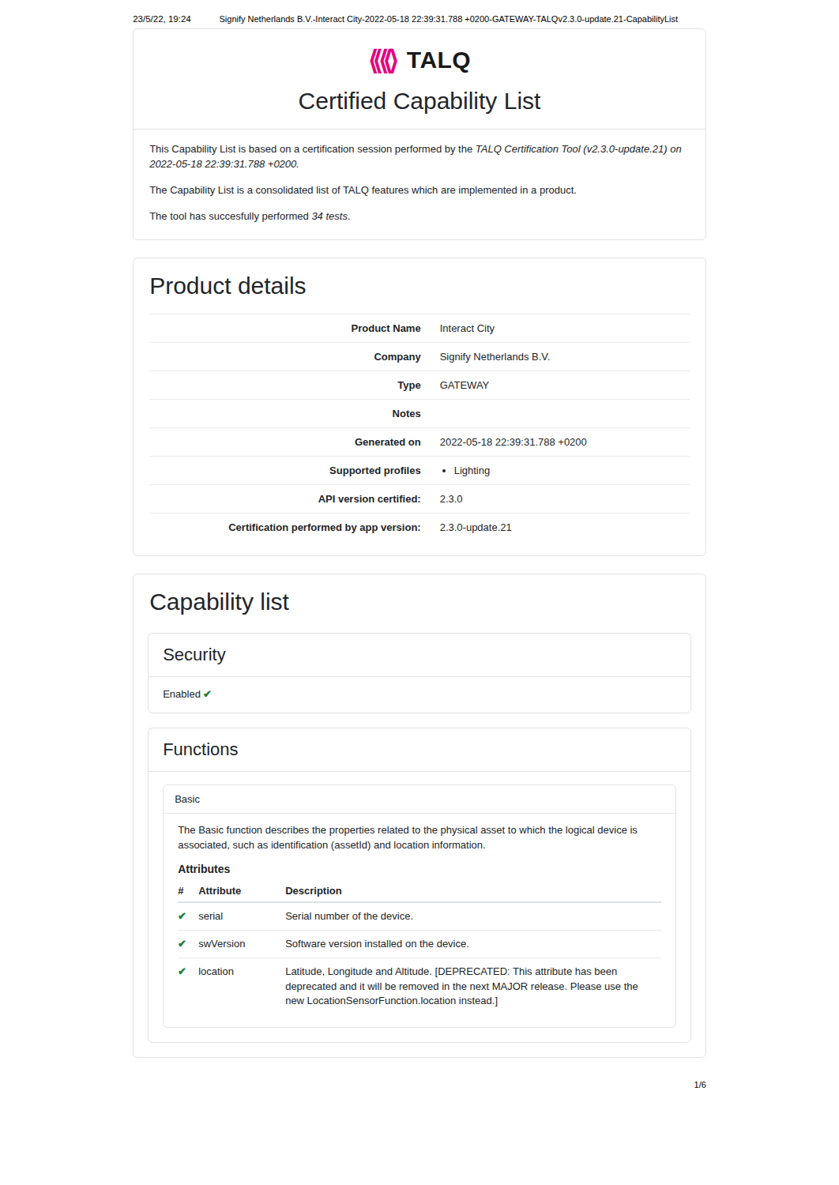23/5/22, 19:24
Signify Netherlands B.V.-Interact City-2022-05-18 22:39:31.788 +0200-GATEWAY-TALQv2.3.0-update.21-CapabilityList
⟪⟪⟩TALQ
Certified Capability List
This Capability List is based on a certification session performed by the TALQ Certification Tool (v2.3.0-update.21) on 2022-05-18 22:39:31.788 +0200.
The Capability List is a consolidated list of TALQ features which are implemented in a product.
The tool has succesfully performed 34 tests.
Product details
| Product Name | Interact City |
| Company | Signify Netherlands B.V. |
| Type | GATEWAY |
| Notes | |
| Generated on | 2022-05-18 22:39:31.788 +0200 |
| Supported profiles | Lighting |
| API version certified: | 2.3.0 |
| Certification performed by app version: | 2.3.0-update.21 |
Capability list
Security
Enabled ✔
Functions
Basic
The Basic function describes the properties related to the physical asset to which the logical device is associated, such as identification (assetId) and location information.
Attributes
| # | Attribute | Description |
| --- | --- | --- |
| ✔ | serial | Serial number of the device. |
| ✔ | swVersion | Software version installed on the device. |
| ✔ | location | Latitude, Longitude and Altitude. [DEPRECATED: This attribute has been deprecated and it will be removed in the next MAJOR release. Please use the new LocationSensorFunction.location instead.] |
1/6